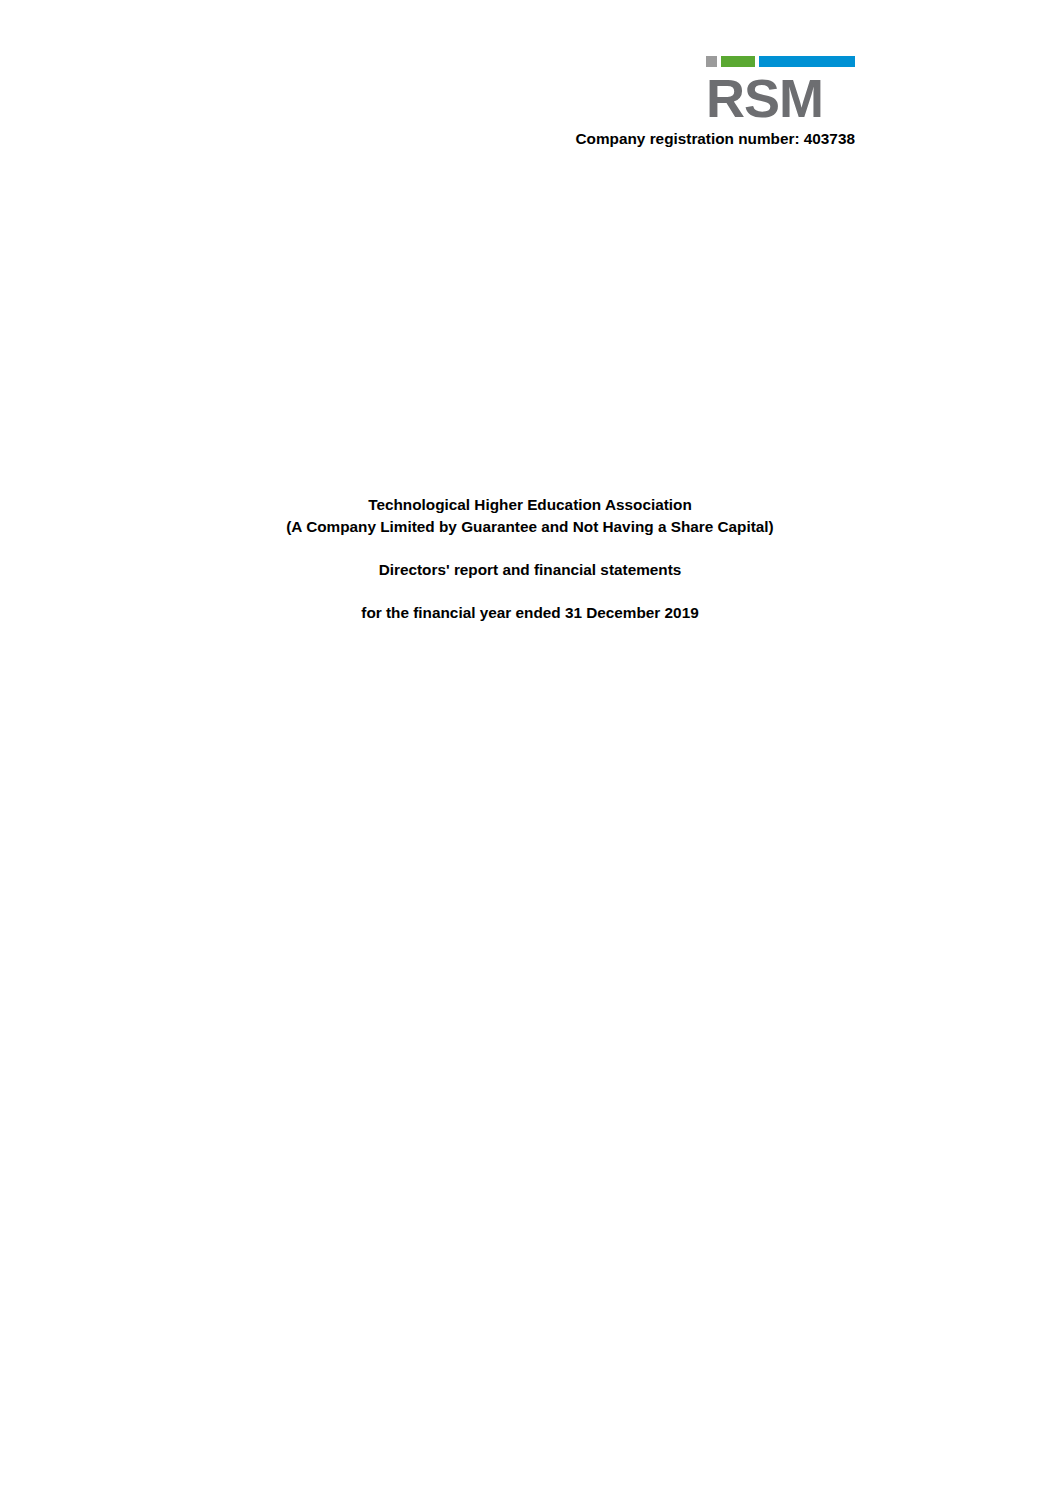RSM
Company registration number: 403738
Technological Higher Education Association
(A Company Limited by Guarantee and Not Having a Share Capital)
Directors' report and financial statements
for the financial year ended 31 December 2019